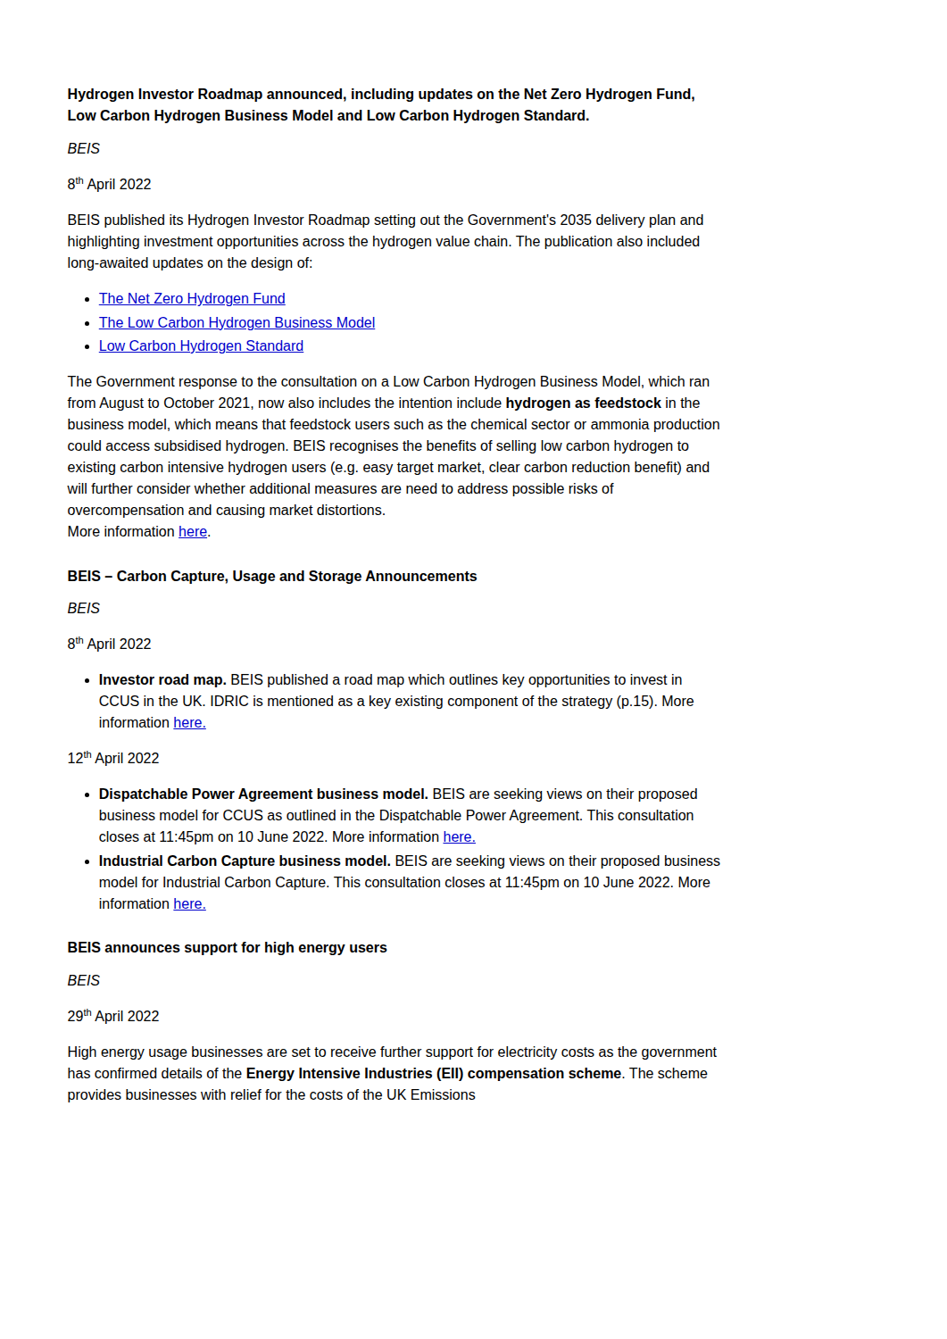Hydrogen Investor Roadmap announced, including updates on the Net Zero Hydrogen Fund, Low Carbon Hydrogen Business Model and Low Carbon Hydrogen Standard.
BEIS
8th April 2022
BEIS published its Hydrogen Investor Roadmap setting out the Government's 2035 delivery plan and highlighting investment opportunities across the hydrogen value chain. The publication also included long-awaited updates on the design of:
The Net Zero Hydrogen Fund
The Low Carbon Hydrogen Business Model
Low Carbon Hydrogen Standard
The Government response to the consultation on a Low Carbon Hydrogen Business Model, which ran from August to October 2021, now also includes the intention include hydrogen as feedstock in the business model, which means that feedstock users such as the chemical sector or ammonia production could access subsidised hydrogen. BEIS recognises the benefits of selling low carbon hydrogen to existing carbon intensive hydrogen users (e.g. easy target market, clear carbon reduction benefit) and will further consider whether additional measures are need to address possible risks of overcompensation and causing market distortions.
More information here.
BEIS – Carbon Capture, Usage and Storage Announcements
BEIS
8th April 2022
Investor road map. BEIS published a road map which outlines key opportunities to invest in CCUS in the UK. IDRIC is mentioned as a key existing component of the strategy (p.15). More information here.
12th April 2022
Dispatchable Power Agreement business model. BEIS are seeking views on their proposed business model for CCUS as outlined in the Dispatchable Power Agreement. This consultation closes at 11:45pm on 10 June 2022. More information here.
Industrial Carbon Capture business model. BEIS are seeking views on their proposed business model for Industrial Carbon Capture. This consultation closes at 11:45pm on 10 June 2022. More information here.
BEIS announces support for high energy users
BEIS
29th April 2022
High energy usage businesses are set to receive further support for electricity costs as the government has confirmed details of the Energy Intensive Industries (EII) compensation scheme. The scheme provides businesses with relief for the costs of the UK Emissions